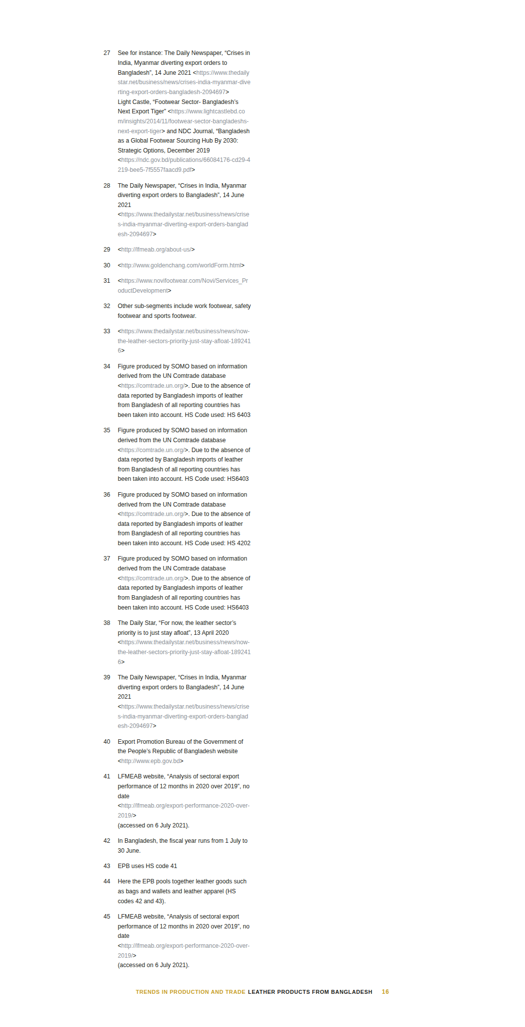See for instance: The Daily Newspaper, “Crises in India, Myanmar diverting export orders to Bangladesh”, 14 June 2021 <https://www.thedailystar.net/business/news/crises-india-myanmar-diverting-export-orders-bangladesh-2094697>
Light Castle, “Footwear Sector- Bangladesh’s Next Export Tiger” <https://www.lightcastlebd.com/insights/2014/11/footwear-sector-bangladeshs-next-export-tiger> and NDC Journal, “Bangladesh as a Global Footwear Sourcing Hub By 2030: Strategic Options, December 2019
<https://ndc.gov.bd/publications/66084176-cd29-4219-bee5-7f5557faacd9.pdf>
The Daily Newspaper, “Crises in India, Myanmar diverting export orders to Bangladesh”, 14 June 2021
<https://www.thedailystar.net/business/news/crises-india-myanmar-diverting-export-orders-bangladesh-2094697>
<http://lfmeab.org/about-us/>
<http://www.goldenchang.com/worldForm.html>
<https://www.novifootwear.com/Novi/Services_ProductDevelopment>
Other sub-segments include work footwear, safety footwear and sports footwear.
<https://www.thedailystar.net/business/news/now-the-leather-sectors-priority-just-stay-afloat-1892416>
Figure produced by SOMO based on information derived from the UN Comtrade database
<https://comtrade.un.org/>. Due to the absence of data reported by Bangladesh imports of leather from Bangladesh of all reporting countries has been taken into account. HS Code used: HS 6403
Figure produced by SOMO based on information derived from the UN Comtrade database
<https://comtrade.un.org/>. Due to the absence of data reported by Bangladesh imports of leather from Bangladesh of all reporting countries has been taken into account. HS Code used: HS6403
Figure produced by SOMO based on information derived from the UN Comtrade database
<https://comtrade.un.org/>. Due to the absence of data reported by Bangladesh imports of leather from Bangladesh of all reporting countries has been taken into account. HS Code used: HS 4202
Figure produced by SOMO based on information derived from the UN Comtrade database
<https://comtrade.un.org/>. Due to the absence of data reported by Bangladesh imports of leather from Bangladesh of all reporting countries has been taken into account. HS Code used: HS6403
The Daily Star, “For now, the leather sector’s priority is to just stay afloat”, 13 April 2020
<https://www.thedailystar.net/business/news/now-the-leather-sectors-priority-just-stay-afloat-1892416>
The Daily Newspaper, “Crises in India, Myanmar diverting export orders to Bangladesh”, 14 June 2021
<https://www.thedailystar.net/business/news/crises-india-myanmar-diverting-export-orders-bangladesh-2094697>
Export Promotion Bureau of the Government of the People’s Republic of Bangladesh website
<http://www.epb.gov.bd>
LFMEAB website, “Analysis of sectoral export performance of 12 months in 2020 over 2019”, no date
<http://lfmeab.org/export-performance-2020-over-2019/>
(accessed on 6 July 2021).
In Bangladesh, the fiscal year runs from 1 July to 30 June.
EPB uses HS code 41
Here the EPB pools together leather goods such as bags and wallets and leather apparel (HS codes 42 and 43).
LFMEAB website, “Analysis of sectoral export performance of 12 months in 2020 over 2019”, no date
<http://lfmeab.org/export-performance-2020-over-2019/>
(accessed on 6 July 2021).
Trends in production and trade Leather products from Bangladesh 16